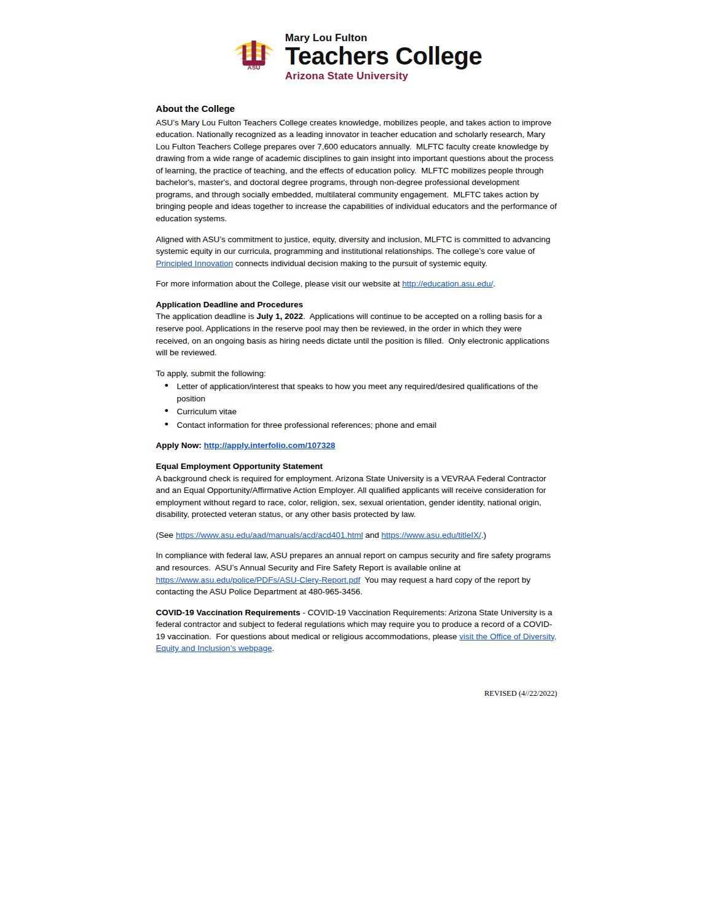ASU
Mary Lou Fulton Teachers College Arizona State University
About the College
ASU’s Mary Lou Fulton Teachers College creates knowledge, mobilizes people, and takes action to improve education. Nationally recognized as a leading innovator in teacher education and scholarly research, Mary Lou Fulton Teachers College prepares over 7,600 educators annually. MLFTC faculty create knowledge by drawing from a wide range of academic disciplines to gain insight into important questions about the process of learning, the practice of teaching, and the effects of education policy. MLFTC mobilizes people through bachelor's, master's, and doctoral degree programs, through non-degree professional development programs, and through socially embedded, multilateral community engagement. MLFTC takes action by bringing people and ideas together to increase the capabilities of individual educators and the performance of education systems.
Aligned with ASU’s commitment to justice, equity, diversity and inclusion, MLFTC is committed to advancing systemic equity in our curricula, programming and institutional relationships. The college’s core value of Principled Innovation connects individual decision making to the pursuit of systemic equity.
For more information about the College, please visit our website at http://education.asu.edu/.
Application Deadline and Procedures
The application deadline is July 1, 2022. Applications will continue to be accepted on a rolling basis for a reserve pool. Applications in the reserve pool may then be reviewed, in the order in which they were received, on an ongoing basis as hiring needs dictate until the position is filled. Only electronic applications will be reviewed.
To apply, submit the following:
Letter of application/interest that speaks to how you meet any required/desired qualifications of the position
Curriculum vitae
Contact information for three professional references; phone and email
Apply Now: http://apply.interfolio.com/107328
Equal Employment Opportunity Statement
A background check is required for employment. Arizona State University is a VEVRAA Federal Contractor and an Equal Opportunity/Affirmative Action Employer. All qualified applicants will receive consideration for employment without regard to race, color, religion, sex, sexual orientation, gender identity, national origin, disability, protected veteran status, or any other basis protected by law.
(See https://www.asu.edu/aad/manuals/acd/acd401.html and https://www.asu.edu/titleIX/.)
In compliance with federal law, ASU prepares an annual report on campus security and fire safety programs and resources. ASU’s Annual Security and Fire Safety Report is available online at https://www.asu.edu/police/PDFs/ASU-Clery-Report.pdf You may request a hard copy of the report by contacting the ASU Police Department at 480-965-3456.
COVID-19 Vaccination Requirements - COVID-19 Vaccination Requirements: Arizona State University is a federal contractor and subject to federal regulations which may require you to produce a record of a COVID-19 vaccination. For questions about medical or religious accommodations, please visit the Office of Diversity, Equity and Inclusion’s webpage.
REVISED (4//22/2022)